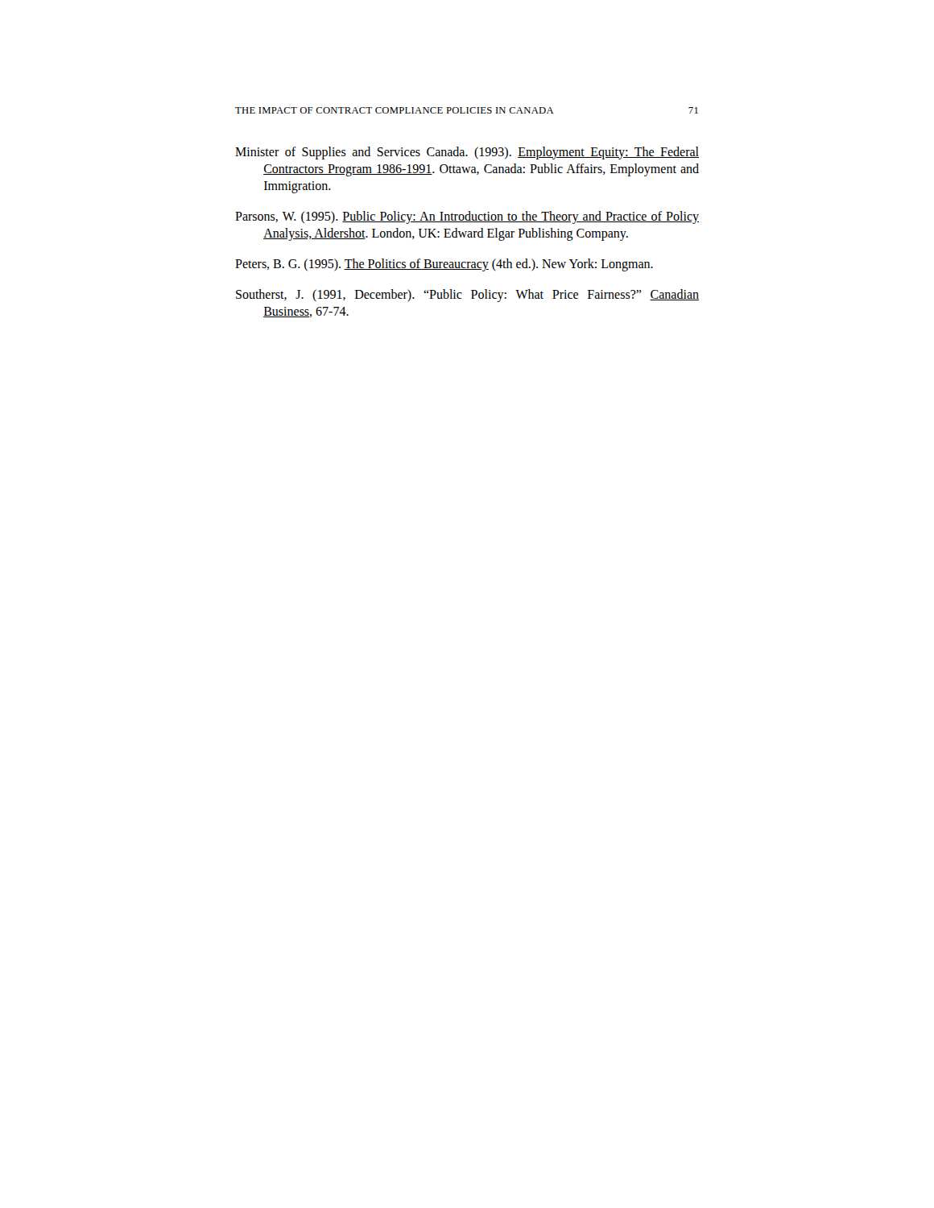The Impact of Contract Compliance Policies in Canada 71
Minister of Supplies and Services Canada. (1993). Employment Equity: The Federal Contractors Program 1986-1991. Ottawa, Canada: Public Affairs, Employment and Immigration.
Parsons, W. (1995). Public Policy: An Introduction to the Theory and Practice of Policy Analysis, Aldershot. London, UK: Edward Elgar Publishing Company.
Peters, B. G. (1995). The Politics of Bureaucracy (4th ed.). New York: Longman.
Southerst, J. (1991, December). “Public Policy: What Price Fairness?” Canadian Business, 67-74.